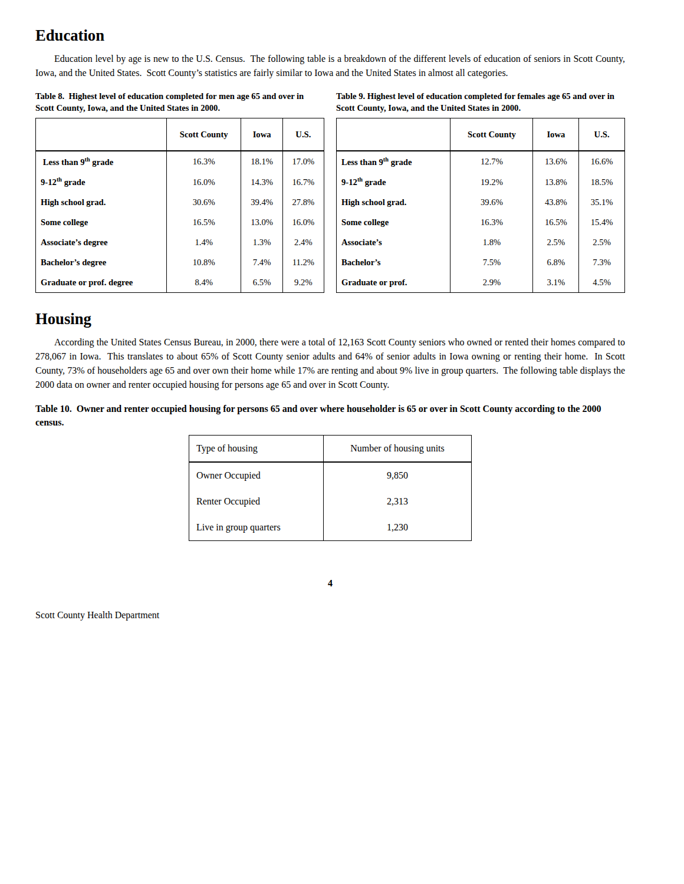Education
Education level by age is new to the U.S. Census. The following table is a breakdown of the different levels of education of seniors in Scott County, Iowa, and the United States. Scott County’s statistics are fairly similar to Iowa and the United States in almost all categories.
Table 8. Highest level of education completed for men age 65 and over in Scott County, Iowa, and the United States in 2000.
Table 9. Highest level of education completed for females age 65 and over in Scott County, Iowa, and the United States in 2000.
| | Scott County | Iowa | U.S. |
| --- | --- | --- | --- |
| Less than 9 th grade | 16.3% | 18.1% | 17.0% |
| 9-12 th grade | 16.0% | 14.3% | 16.7% |
| High school grad. | 30.6% | 39.4% | 27.8% |
| Some college | 16.5% | 13.0% | 16.0% |
| Associate’s degree | 1.4% | 1.3% | 2.4% |
| Bachelor’s degree | 10.8% | 7.4% | 11.2% |
| Graduate or prof. degree | 8.4% | 6.5% | 9.2% |
| | Scott County | Iowa | U.S. |
| --- | --- | --- | --- |
| Less than 9 th grade | 12.7% | 13.6% | 16.6% |
| 9-12 th grade | 19.2% | 13.8% | 18.5% |
| High school grad. | 39.6% | 43.8% | 35.1% |
| Some college | 16.3% | 16.5% | 15.4% |
| Associate’s | 1.8% | 2.5% | 2.5% |
| Bachelor’s | 7.5% | 6.8% | 7.3% |
| Graduate or prof. | 2.9% | 3.1% | 4.5% |
Housing
According the United States Census Bureau, in 2000, there were a total of 12,163 Scott County seniors who owned or rented their homes compared to 278,067 in Iowa. This translates to about 65% of Scott County senior adults and 64% of senior adults in Iowa owning or renting their home. In Scott County, 73% of householders age 65 and over own their home while 17% are renting and about 9% live in group quarters. The following table displays the 2000 data on owner and renter occupied housing for persons age 65 and over in Scott County.
Table 10. Owner and renter occupied housing for persons 65 and over where householder is 65 or over in Scott County according to the 2000 census.
| Type of housing | Number of housing units |
| --- | --- |
| Owner Occupied | 9,850 |
| Renter Occupied | 2,313 |
| Live in group quarters | 1,230 |
4
Scott County Health Department